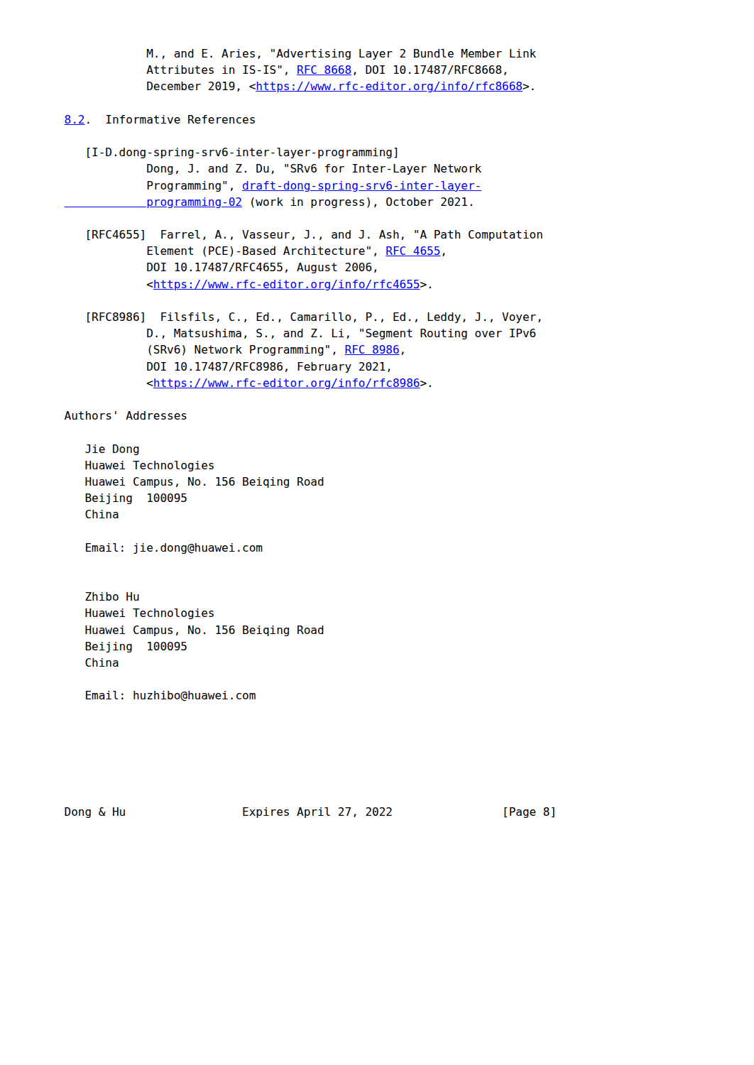M., and E. Aries, "Advertising Layer 2 Bundle Member Link
            Attributes in IS-IS", RFC 8668, DOI 10.17487/RFC8668,
            December 2019, <https://www.rfc-editor.org/info/rfc8668>.

8.2.  Informative References

   [I-D.dong-spring-srv6-inter-layer-programming]
            Dong, J. and Z. Du, "SRv6 for Inter-Layer Network
            Programming", draft-dong-spring-srv6-inter-layer-
            programming-02 (work in progress), October 2021.

   [RFC4655]  Farrel, A., Vasseur, J., and J. Ash, "A Path Computation
            Element (PCE)-Based Architecture", RFC 4655,
            DOI 10.17487/RFC4655, August 2006,
            <https://www.rfc-editor.org/info/rfc4655>.

   [RFC8986]  Filsfils, C., Ed., Camarillo, P., Ed., Leddy, J., Voyer,
            D., Matsushima, S., and Z. Li, "Segment Routing over IPv6
            (SRv6) Network Programming", RFC 8986,
            DOI 10.17487/RFC8986, February 2021,
            <https://www.rfc-editor.org/info/rfc8986>.

Authors' Addresses

   Jie Dong
   Huawei Technologies
   Huawei Campus, No. 156 Beiqing Road
   Beijing  100095
   China

   Email: jie.dong@huawei.com


   Zhibo Hu
   Huawei Technologies
   Huawei Campus, No. 156 Beiqing Road
   Beijing  100095
   China

   Email: huzhibo@huawei.com
Dong & Hu                 Expires April 27, 2022                [Page 8]